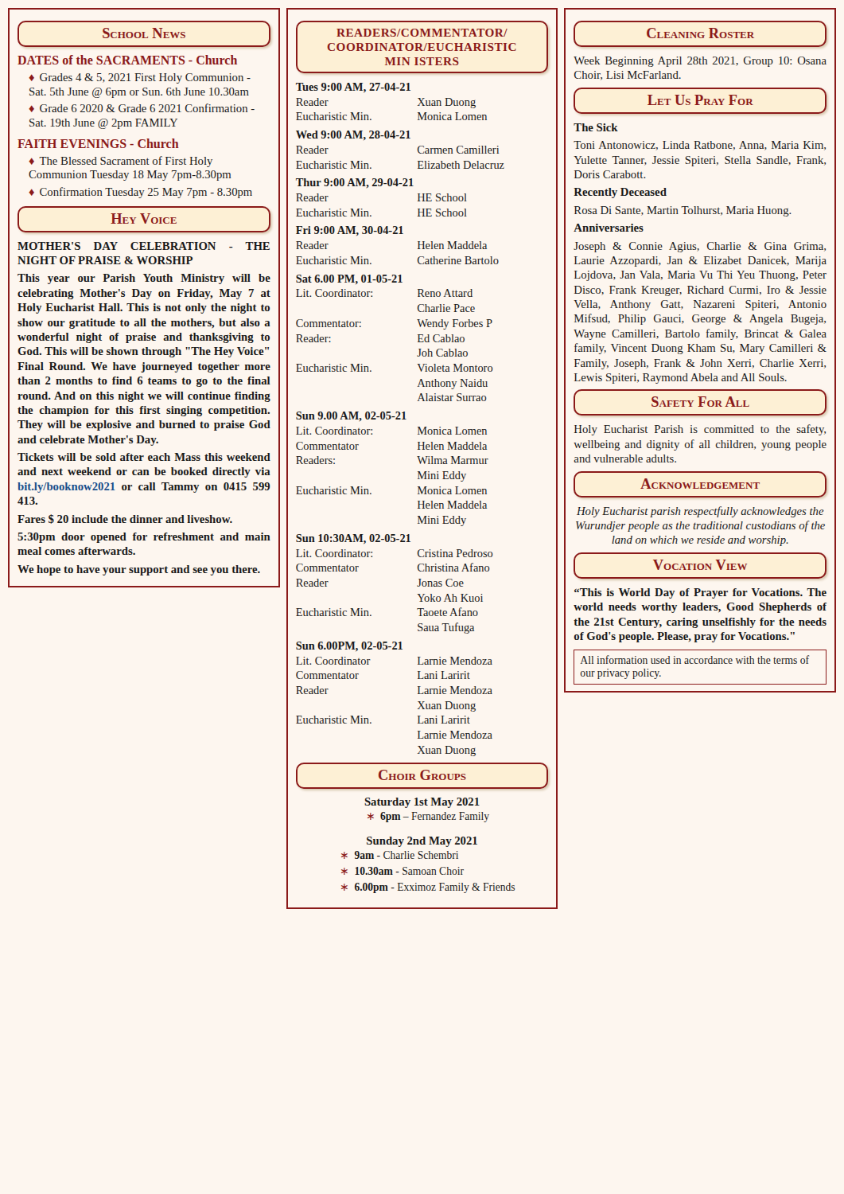School News
DATES of the SACRAMENTS - Church
Grades 4 & 5, 2021 First Holy Communion - Sat. 5th June @ 6pm or Sun. 6th June 10.30am
Grade 6 2020 & Grade 6 2021 Confirmation - Sat. 19th June @ 2pm FAMILY
FAITH EVENINGS - Church
The Blessed Sacrament of First Holy Communion Tuesday 18 May 7pm-8.30pm
Confirmation Tuesday 25 May 7pm - 8.30pm
Hey Voice
MOTHER'S DAY CELEBRATION - THE NIGHT OF PRAISE & WORSHIP
This year our Parish Youth Ministry will be celebrating Mother's Day on Friday, May 7 at Holy Eucharist Hall. This is not only the night to show our gratitude to all the mothers, but also a wonderful night of praise and thanksgiving to God. This will be shown through "The Hey Voice" Final Round. We have journeyed together more than 2 months to find 6 teams to go to the final round. And on this night we will continue finding the champion for this first singing competition. They will be explosive and burned to praise God and celebrate Mother's Day.
Tickets will be sold after each Mass this weekend and next weekend or can be booked directly via bit.ly/booknow2021 or call Tammy on 0415 599 413.
Fares $ 20 include the dinner and liveshow.
5:30pm door opened for refreshment and main meal comes afterwards.
We hope to have your support and see you there.
READERS/COMMENTATOR/
COORDINATOR/EUCHARISTIC
MIN ISTERS
Tues 9:00 AM, 27-04-21
| Reader | Xuan Duong |
| Eucharistic Min. | Monica Lomen |
Wed 9:00 AM, 28-04-21
| Reader | Carmen Camilleri |
| Eucharistic Min. | Elizabeth Delacruz |
Thur 9:00 AM, 29-04-21
| Reader | HE School |
| Eucharistic Min. | HE School |
Fri 9:00 AM, 30-04-21
| Reader | Helen Maddela |
| Eucharistic Min. | Catherine Bartolo |
Sat 6.00 PM, 01-05-21
| Lit. Coordinator: | Reno Attard Charlie Pace |
| Commentator: | Wendy Forbes P |
| Reader: | Ed Cablao Joh Cablao |
| Eucharistic Min. | Violeta Montoro Anthony Naidu Alaistar Surrao |
Sun 9.00 AM, 02-05-21
| Lit. Coordinator: | Monica Lomen |
| Commentator | Helen Maddela |
| Readers: | Wilma Marmur Mini Eddy |
| Eucharistic Min. | Monica Lomen Helen Maddela Mini Eddy |
Sun 10:30AM, 02-05-21
| Lit. Coordinator: | Cristina Pedroso |
| Commentator | Christina Afano |
| Reader | Jonas Coe Yoko Ah Kuoi |
| Eucharistic Min. | Taoete Afano Saua Tufuga |
Sun 6.00PM, 02-05-21
| Lit. Coordinator | Larnie Mendoza |
| Commentator | Lani Laririt |
| Reader | Larnie Mendoza Xuan Duong |
| Eucharistic Min. | Lani Laririt Larnie Mendoza Xuan Duong |
Choir Groups
Saturday 1st May 2021
6pm – Fernandez Family
Sunday 2nd May 2021
9am - Charlie Schembri
10.30am - Samoan Choir
6.00pm - Exximoz Family & Friends
Cleaning Roster
Week Beginning April 28th 2021, Group 10: Osana Choir, Lisi McFarland.
Let Us Pray For
The Sick
Toni Antonowicz, Linda Ratbone, Anna, Maria Kim, Yulette Tanner, Jessie Spiteri, Stella Sandle, Frank, Doris Carabott.
Recently Deceased
Rosa Di Sante, Martin Tolhurst, Maria Huong.
Anniversaries
Joseph & Connie Agius, Charlie & Gina Grima, Laurie Azzopardi, Jan & Elizabet Danicek, Marija Lojdova, Jan Vala, Maria Vu Thi Yeu Thuong, Peter Disco, Frank Kreuger, Richard Curmi, Iro & Jessie Vella, Anthony Gatt, Nazareni Spiteri, Antonio Mifsud, Philip Gauci, George & Angela Bugeja, Wayne Camilleri, Bartolo family, Brincat & Galea family, Vincent Duong Kham Su, Mary Camilleri & Family, Joseph, Frank & John Xerri, Charlie Xerri, Lewis Spiteri, Raymond Abela and All Souls.
Safety For All
Holy Eucharist Parish is committed to the safety, wellbeing and dignity of all children, young people and vulnerable adults.
Acknowledgement
Holy Eucharist parish respectfully acknowledges the Wurundjer people as the traditional custodians of the land on which we reside and worship.
Vocation View
“This is World Day of Prayer for Vocations. The world needs worthy leaders, Good Shepherds of the 21st Century, caring unselfishly for the needs of God's people. Please, pray for Vocations."
All information used in accordance with the terms of our privacy policy.